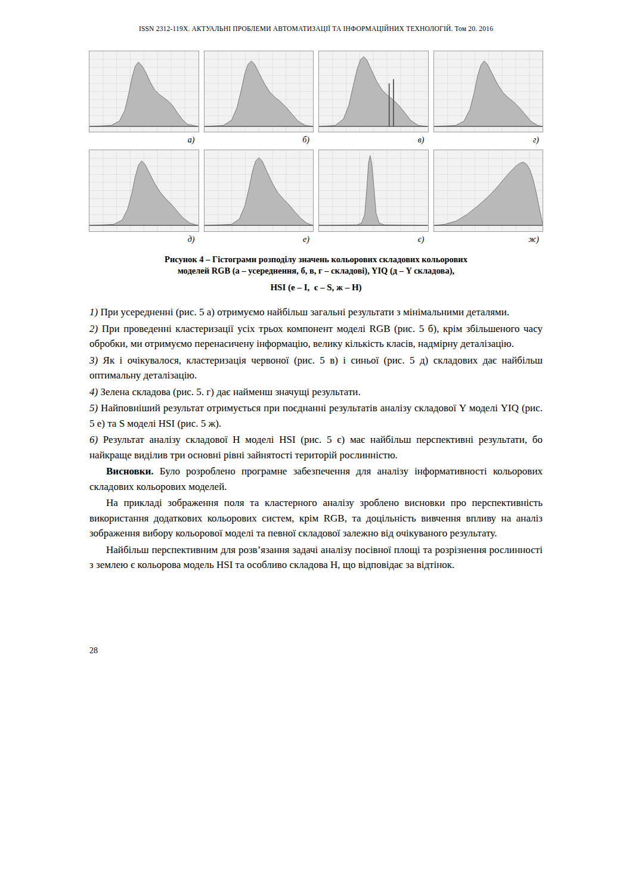ISSN 2312-119X. АКТУАЛЬНІ ПРОБЛЕМИ АВТОМАТИЗАЦІЇ ТА ІНФОРМАЦІЙНИХ ТЕХНОЛОГІЙ. Том 20. 2016
а)
б)
в)
г)
д)
е)
є)
ж)
Рисунок 4 – Гістограми розподілу значень кольорових складових кольорових
моделей RGB (а – усереднення, б, в, г – складові), YIQ (д – Y складова),
HSI (е – I, є – S, ж – H)
1) При усередненні (рис. 5 а) отримуємо найбільш загальні результати з мінімальними деталями.
2) При проведенні кластеризації усіх трьох компонент моделі RGB (рис. 5 б), крім збільшеного часу обробки, ми отримуємо перенасичену інформацію, велику кількість класів, надмірну деталізацію.
3) Як і очікувалося, кластеризація червоної (рис. 5 в) і синьої (рис. 5 д) складових дає найбільш оптимальну деталізацію.
4) Зелена складова (рис. 5. г) дає найменш значущі результати.
5) Найповніший результат отримується при поєднанні результатів аналізу складової Y моделі YIQ (рис. 5 е) та S моделі HSI (рис. 5 ж).
6) Результат аналізу складової H моделі HSI (рис. 5 є) має найбільш перспективні результати, бо найкраще виділив три основні рівні зайнятості територій рослинністю.
Висновки. Було розроблено програмне забезпечення для аналізу інформативності кольорових складових кольорових моделей.
На прикладі зображення поля та кластерного аналізу зроблено висновки про перспективність використання додаткових кольорових систем, крім RGB, та доцільність вивчення впливу на аналіз зображення вибору кольорової моделі та певної складової залежно від очікуваного результату.
Найбільш перспективним для розв’язання задачі аналізу посівної площі та розрізнення рослинності з землею є кольорова модель HSI та особливо складова H, що відповідає за відтінок.
28